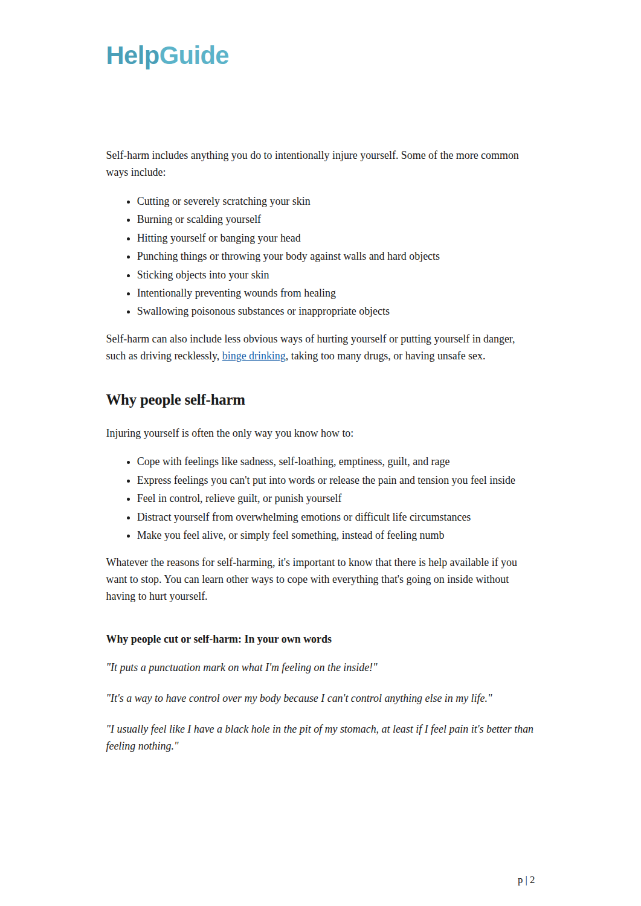Help Guide
Self-harm includes anything you do to intentionally injure yourself. Some of the more common ways include:
Cutting or severely scratching your skin
Burning or scalding yourself
Hitting yourself or banging your head
Punching things or throwing your body against walls and hard objects
Sticking objects into your skin
Intentionally preventing wounds from healing
Swallowing poisonous substances or inappropriate objects
Self-harm can also include less obvious ways of hurting yourself or putting yourself in danger, such as driving recklessly, binge drinking, taking too many drugs, or having unsafe sex.
Why people self-harm
Injuring yourself is often the only way you know how to:
Cope with feelings like sadness, self-loathing, emptiness, guilt, and rage
Express feelings you can't put into words or release the pain and tension you feel inside
Feel in control, relieve guilt, or punish yourself
Distract yourself from overwhelming emotions or difficult life circumstances
Make you feel alive, or simply feel something, instead of feeling numb
Whatever the reasons for self-harming, it's important to know that there is help available if you want to stop. You can learn other ways to cope with everything that's going on inside without having to hurt yourself.
Why people cut or self-harm: In your own words
"It puts a punctuation mark on what I'm feeling on the inside!"
"It's a way to have control over my body because I can't control anything else in my life."
"I usually feel like I have a black hole in the pit of my stomach, at least if I feel pain it's better than feeling nothing."
p | 2